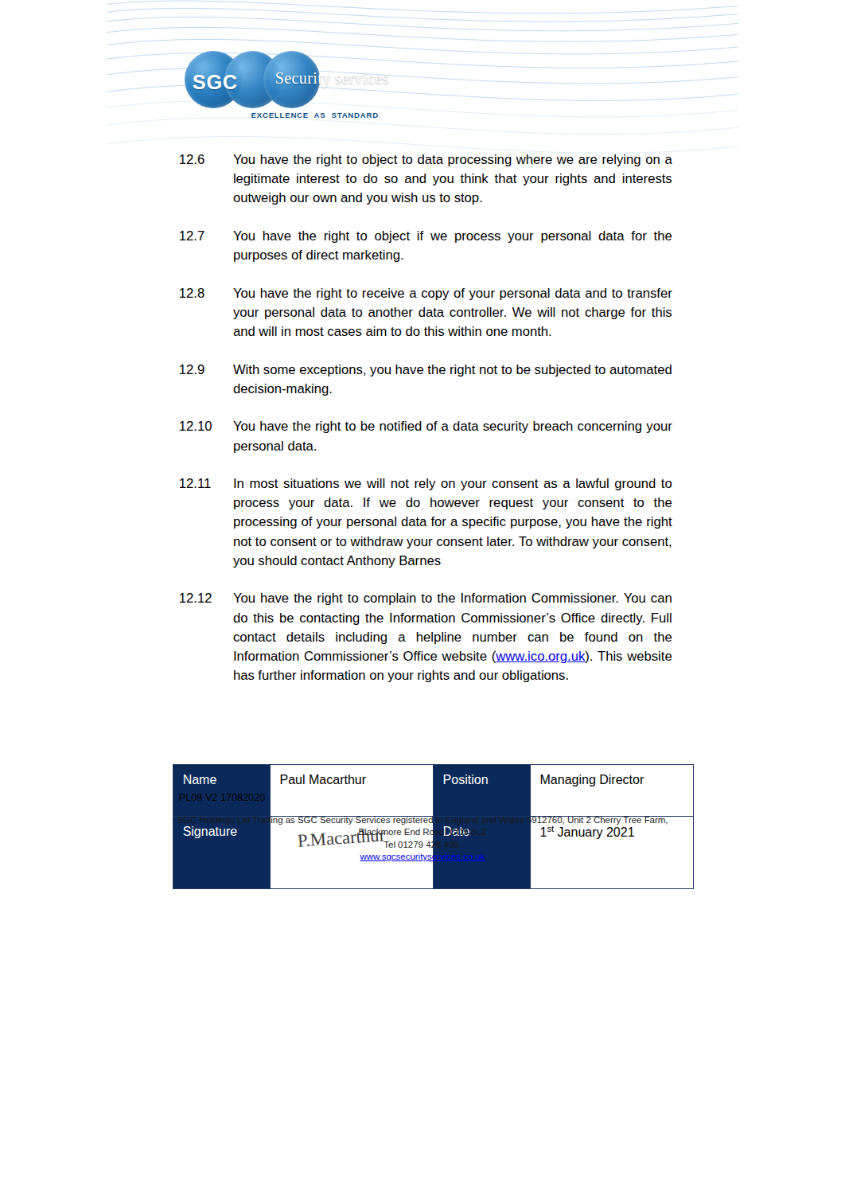SGC Security services EXCELLENCE AS STANDARD
12.6 You have the right to object to data processing where we are relying on a legitimate interest to do so and you think that your rights and interests outweigh our own and you wish us to stop.
12.7 You have the right to object if we process your personal data for the purposes of direct marketing.
12.8 You have the right to receive a copy of your personal data and to transfer your personal data to another data controller. We will not charge for this and will in most cases aim to do this within one month.
12.9 With some exceptions, you have the right not to be subjected to automated decision-making.
12.10 You have the right to be notified of a data security breach concerning your personal data.
12.11 In most situations we will not rely on your consent as a lawful ground to process your data. If we do however request your consent to the processing of your personal data for a specific purpose, you have the right not to consent or to withdraw your consent later. To withdraw your consent, you should contact Anthony Barnes
12.12 You have the right to complain to the Information Commissioner. You can do this be contacting the Information Commissioner’s Office directly. Full contact details including a helpline number can be found on the Information Commissioner’s Office website (www.ico.org.uk). This website has further information on your rights and our obligations.
| Name | Paul Macarthur | Position | Managing Director |
| Signature | P.Macarthur | Date | 1 st January 2021 |
PL08 V2 17082020
SGC Holdings Ltd Trading as SGC Security Services registered in England and Wales 5912760, Unit 2 Cherry Tree Farm, Blackmore End Road, CO9 3LZ
Tel 01279 428 498.
www.sgcsecurityservices.co.uk